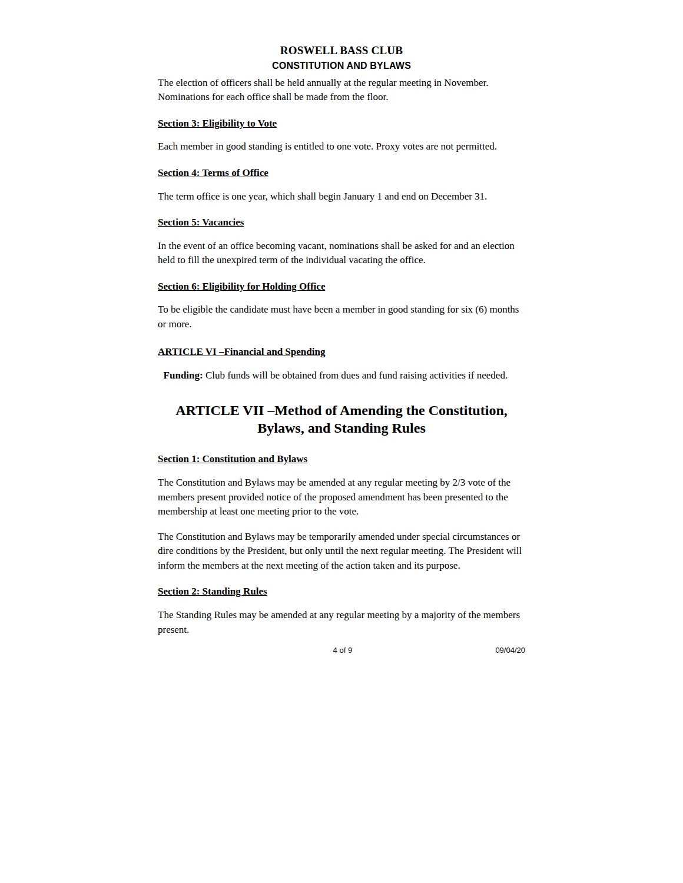ROSWELL BASS CLUB
CONSTITUTION AND BYLAWS
The election of officers shall be held annually at the regular meeting in November. Nominations for each office shall be made from the floor.
Section 3: Eligibility to Vote
Each member in good standing is entitled to one vote. Proxy votes are not permitted.
Section 4: Terms of Office
The term office is one year, which shall begin January 1 and end on December 31.
Section 5: Vacancies
In the event of an office becoming vacant, nominations shall be asked for and an election held to fill the unexpired term of the individual vacating the office.
Section 6: Eligibility for Holding Office
To be eligible the candidate must have been a member in good standing for six (6) months or more.
ARTICLE VI –Financial and Spending
Funding: Club funds will be obtained from dues and fund raising activities if needed.
ARTICLE VII –Method of Amending the Constitution,
Bylaws, and Standing Rules
Section 1: Constitution and Bylaws
The Constitution and Bylaws may be amended at any regular meeting by 2/3 vote of the members present provided notice of the proposed amendment has been presented to the membership at least one meeting prior to the vote.
The Constitution and Bylaws may be temporarily amended under special circumstances or dire conditions by the President, but only until the next regular meeting. The President will inform the members at the next meeting of the action taken and its purpose.
Section 2: Standing Rules
The Standing Rules may be amended at any regular meeting by a majority of the members present.
4 of 9 09/04/20